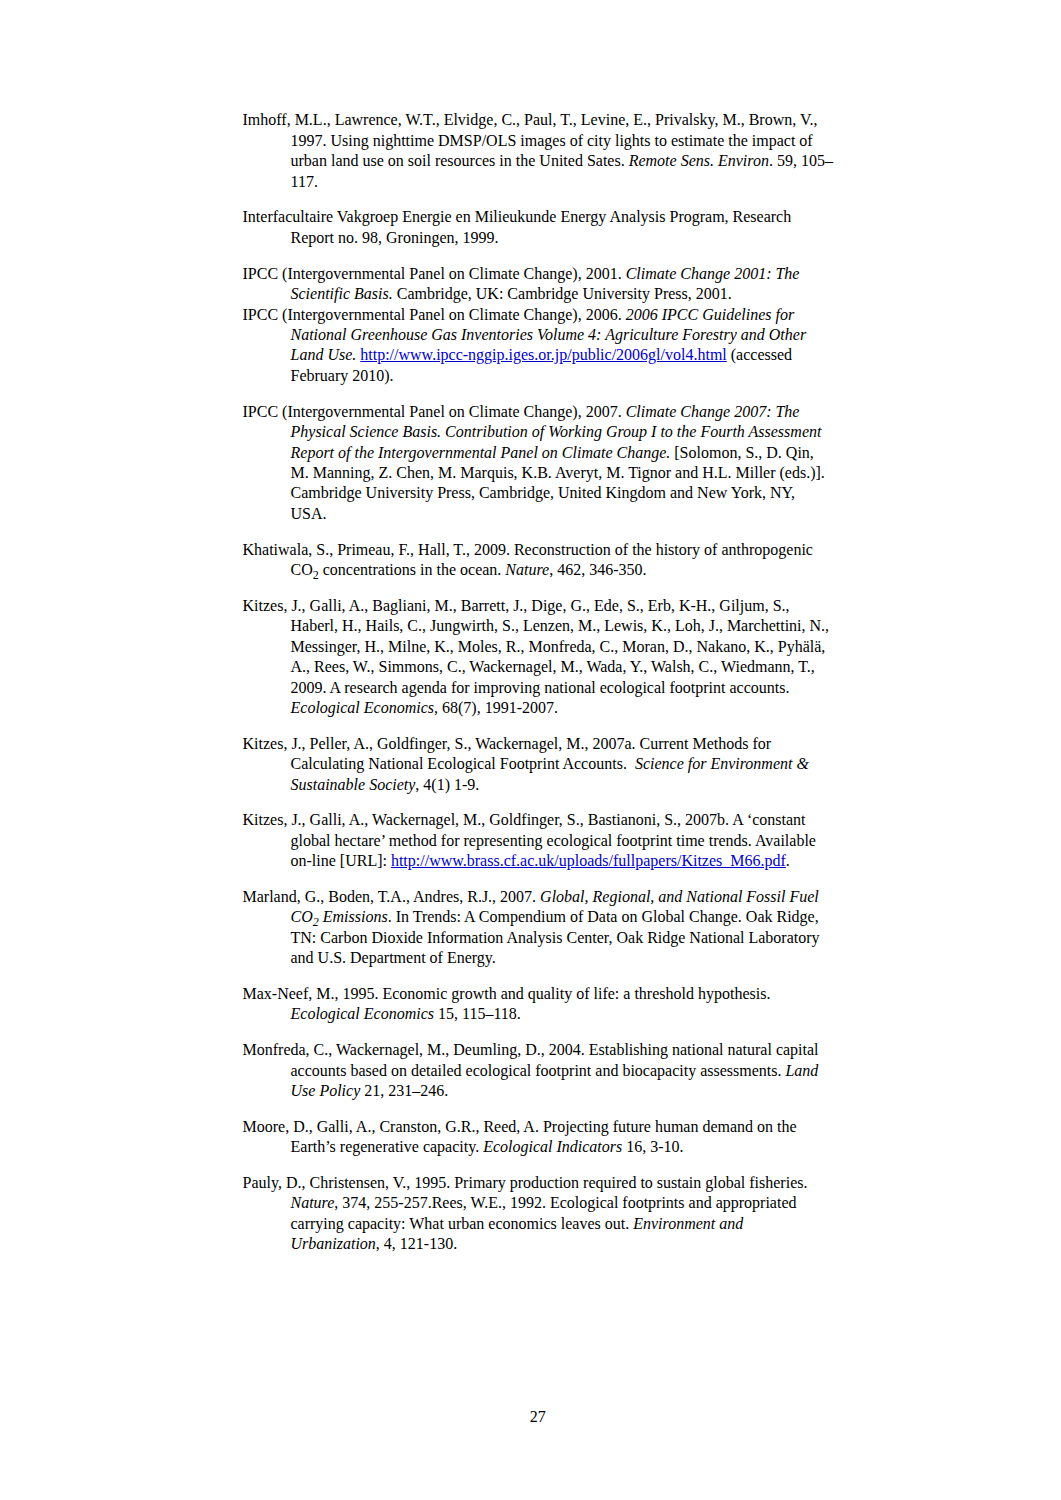Imhoff, M.L., Lawrence, W.T., Elvidge, C., Paul, T., Levine, E., Privalsky, M., Brown, V., 1997. Using nighttime DMSP/OLS images of city lights to estimate the impact of urban land use on soil resources in the United Sates. Remote Sens. Environ. 59, 105–117.
Interfacultaire Vakgroep Energie en Milieukunde Energy Analysis Program, Research Report no. 98, Groningen, 1999.
IPCC (Intergovernmental Panel on Climate Change), 2001. Climate Change 2001: The Scientific Basis. Cambridge, UK: Cambridge University Press, 2001.
IPCC (Intergovernmental Panel on Climate Change), 2006. 2006 IPCC Guidelines for National Greenhouse Gas Inventories Volume 4: Agriculture Forestry and Other Land Use. http://www.ipcc-nggip.iges.or.jp/public/2006gl/vol4.html (accessed February 2010).
IPCC (Intergovernmental Panel on Climate Change), 2007. Climate Change 2007: The Physical Science Basis. Contribution of Working Group I to the Fourth Assessment Report of the Intergovernmental Panel on Climate Change. [Solomon, S., D. Qin, M. Manning, Z. Chen, M. Marquis, K.B. Averyt, M. Tignor and H.L. Miller (eds.)]. Cambridge University Press, Cambridge, United Kingdom and New York, NY, USA.
Khatiwala, S., Primeau, F., Hall, T., 2009. Reconstruction of the history of anthropogenic CO2 concentrations in the ocean. Nature, 462, 346-350.
Kitzes, J., Galli, A., Bagliani, M., Barrett, J., Dige, G., Ede, S., Erb, K-H., Giljum, S., Haberl, H., Hails, C., Jungwirth, S., Lenzen, M., Lewis, K., Loh, J., Marchettini, N., Messinger, H., Milne, K., Moles, R., Monfreda, C., Moran, D., Nakano, K., Pyhälä, A., Rees, W., Simmons, C., Wackernagel, M., Wada, Y., Walsh, C., Wiedmann, T., 2009. A research agenda for improving national ecological footprint accounts. Ecological Economics, 68(7), 1991-2007.
Kitzes, J., Peller, A., Goldfinger, S., Wackernagel, M., 2007a. Current Methods for Calculating National Ecological Footprint Accounts. Science for Environment & Sustainable Society, 4(1) 1-9.
Kitzes, J., Galli, A., Wackernagel, M., Goldfinger, S., Bastianoni, S., 2007b. A ‘constant global hectare’ method for representing ecological footprint time trends. Available on-line [URL]: http://www.brass.cf.ac.uk/uploads/fullpapers/Kitzes_M66.pdf.
Marland, G., Boden, T.A., Andres, R.J., 2007. Global, Regional, and National Fossil Fuel CO2 Emissions. In Trends: A Compendium of Data on Global Change. Oak Ridge, TN: Carbon Dioxide Information Analysis Center, Oak Ridge National Laboratory and U.S. Department of Energy.
Max-Neef, M., 1995. Economic growth and quality of life: a threshold hypothesis. Ecological Economics 15, 115–118.
Monfreda, C., Wackernagel, M., Deumling, D., 2004. Establishing national natural capital accounts based on detailed ecological footprint and biocapacity assessments. Land Use Policy 21, 231–246.
Moore, D., Galli, A., Cranston, G.R., Reed, A. Projecting future human demand on the Earth’s regenerative capacity. Ecological Indicators 16, 3-10.
Pauly, D., Christensen, V., 1995. Primary production required to sustain global fisheries. Nature, 374, 255-257.Rees, W.E., 1992. Ecological footprints and appropriated carrying capacity: What urban economics leaves out. Environment and Urbanization, 4, 121-130.
27